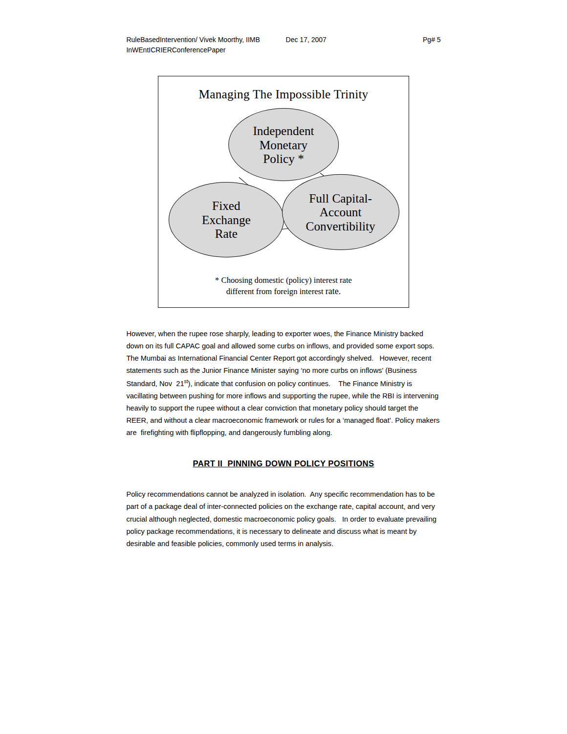RuleBasedIntervention/ Vivek Moorthy, IIMB Dec 17, 2007 Pg# 5
InWEntICRIERConferencePaper
Managing The Impossible Trinity
Independent
Monetary
Policy *
Fixed
Exchange
Rate
Full Capital-
Account
Convertibility
* Choosing domestic (policy) interest rate
different from foreign interest rate.
However, when the rupee rose sharply, leading to exporter woes, the Finance Ministry backed down on its full CAPAC goal and allowed some curbs on inflows, and provided some export sops. The Mumbai as International Financial Center Report got accordingly shelved. However, recent statements such as the Junior Finance Minister saying ‘no more curbs on inflows’ (Business Standard, Nov 21st), indicate that confusion on policy continues. The Finance Ministry is vacillating between pushing for more inflows and supporting the rupee, while the RBI is intervening heavily to support the rupee without a clear conviction that monetary policy should target the REER, and without a clear macroeconomic framework or rules for a ‘managed float’. Policy makers are firefighting with flipflopping, and dangerously fumbling along.
PART II PINNING DOWN POLICY POSITIONS
Policy recommendations cannot be analyzed in isolation. Any specific recommendation has to be part of a package deal of inter-connected policies on the exchange rate, capital account, and very crucial although neglected, domestic macroeconomic policy goals. In order to evaluate prevailing policy package recommendations, it is necessary to delineate and discuss what is meant by desirable and feasible policies, commonly used terms in analysis.